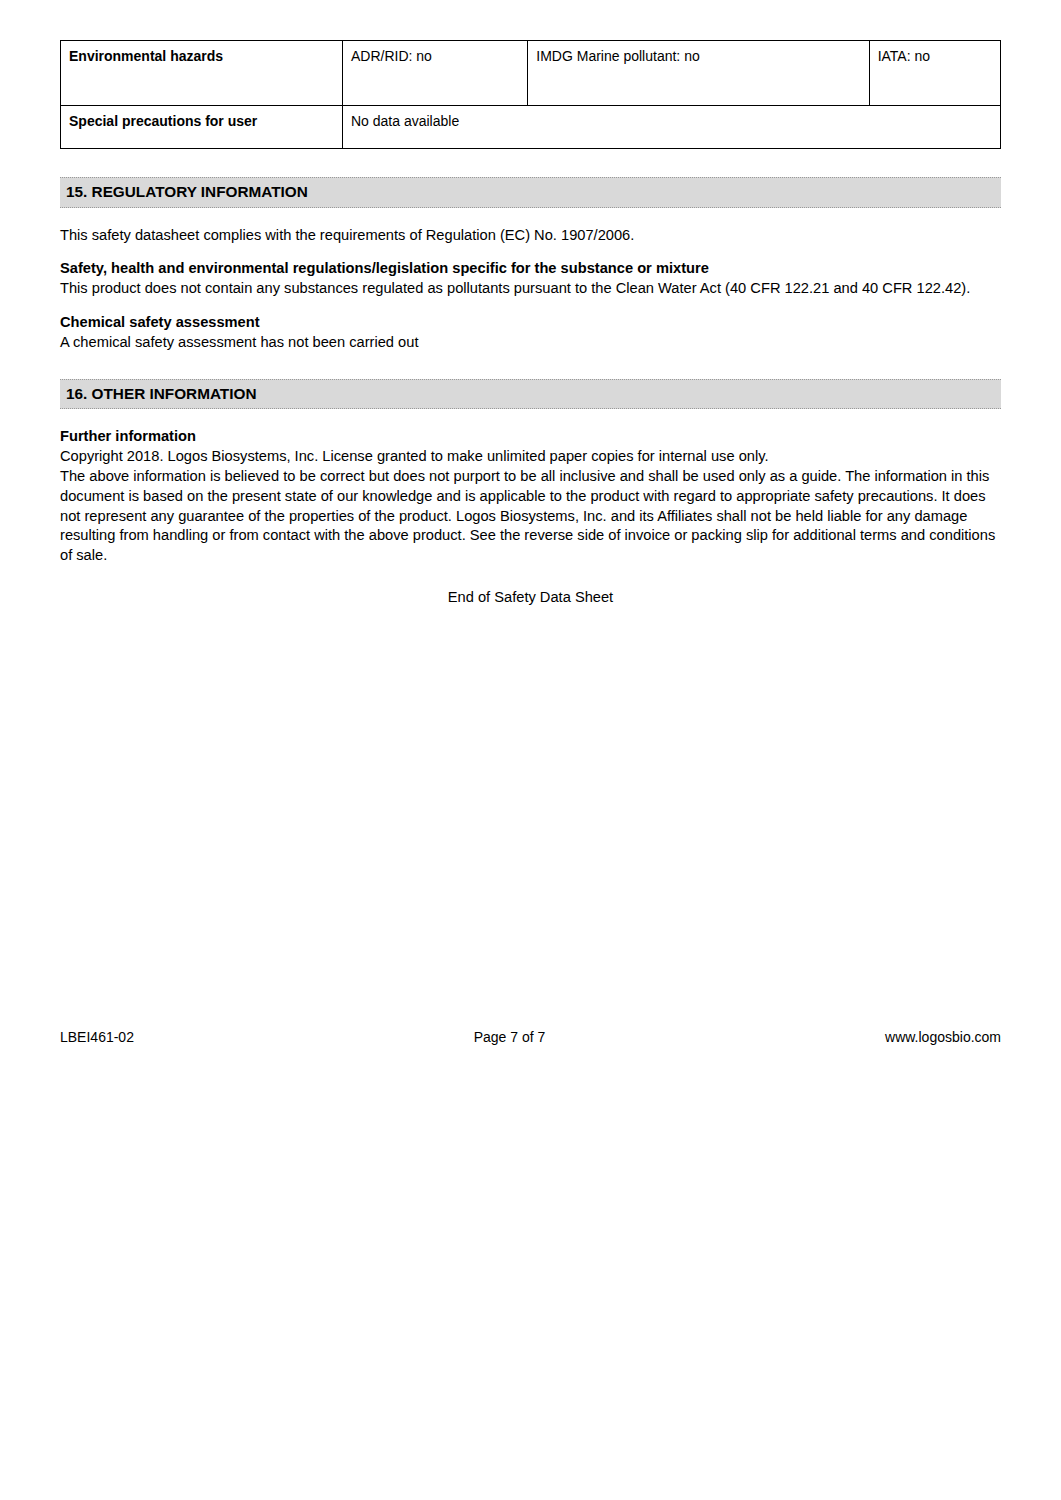| Environmental hazards | ADR/RID: no | IMDG Marine pollutant: no | IATA: no |
| Special precautions for user | No data available |
15. REGULATORY INFORMATION
This safety datasheet complies with the requirements of Regulation (EC) No. 1907/2006.
Safety, health and environmental regulations/legislation specific for the substance or mixture
This product does not contain any substances regulated as pollutants pursuant to the Clean Water Act (40 CFR 122.21 and 40 CFR 122.42).
Chemical safety assessment
A chemical safety assessment has not been carried out
16. OTHER INFORMATION
Further information
Copyright 2018. Logos Biosystems, Inc. License granted to make unlimited paper copies for internal use only.
The above information is believed to be correct but does not purport to be all inclusive and shall be used only as a guide. The information in this document is based on the present state of our knowledge and is applicable to the product with regard to appropriate safety precautions. It does not represent any guarantee of the properties of the product. Logos Biosystems, Inc. and its Affiliates shall not be held liable for any damage resulting from handling or from contact with the above product. See the reverse side of invoice or packing slip for additional terms and conditions of sale.
End of Safety Data Sheet
LBEI461-02 Page 7 of 7 www.logosbio.com